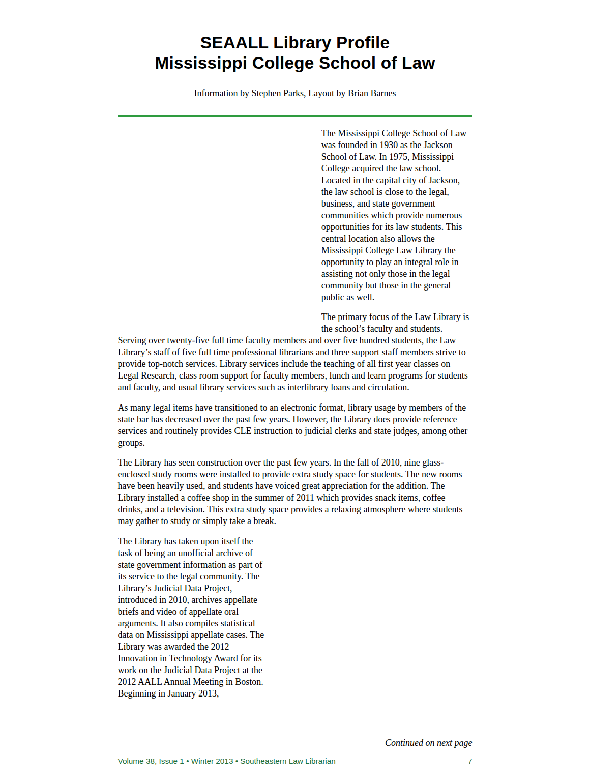SEAALL Library Profile
Mississippi College School of Law
Information by Stephen Parks, Layout by Brian Barnes
The Mississippi College School of Law was founded in 1930 as the Jackson School of Law. In 1975, Mississippi College acquired the law school. Located in the capital city of Jackson, the law school is close to the legal, business, and state government communities which provide numerous opportunities for its law students. This central location also allows the Mississippi College Law Library the opportunity to play an integral role in assisting not only those in the legal community but those in the general public as well.
The primary focus of the Law Library is the school’s faculty and students. Serving over twenty-five full time faculty members and over five hundred students, the Law Library’s staff of five full time professional librarians and three support staff members strive to provide top-notch services. Library services include the teaching of all first year classes on Legal Research, class room support for faculty members, lunch and learn programs for students and faculty, and usual library services such as interlibrary loans and circulation.
As many legal items have transitioned to an electronic format, library usage by members of the state bar has decreased over the past few years. However, the Library does provide reference services and routinely provides CLE instruction to judicial clerks and state judges, among other groups.
The Library has seen construction over the past few years. In the fall of 2010, nine glass-enclosed study rooms were installed to provide extra study space for students. The new rooms have been heavily used, and students have voiced great appreciation for the addition. The Library installed a coffee shop in the summer of 2011 which provides snack items, coffee drinks, and a television. This extra study space provides a relaxing atmosphere where students may gather to study or simply take a break.
The Library has taken upon itself the task of being an unofficial archive of state government information as part of its service to the legal community. The Library’s Judicial Data Project, introduced in 2010, archives appellate briefs and video of appellate oral arguments. It also compiles statistical data on Mississippi appellate cases. The Library was awarded the 2012 Innovation in Technology Award for its work on the Judicial Data Project at the 2012 AALL Annual Meeting in Boston. Beginning in January 2013,
Continued on next page
Volume 38, Issue 1 • Winter 2013 • Southeastern Law Librarian
7